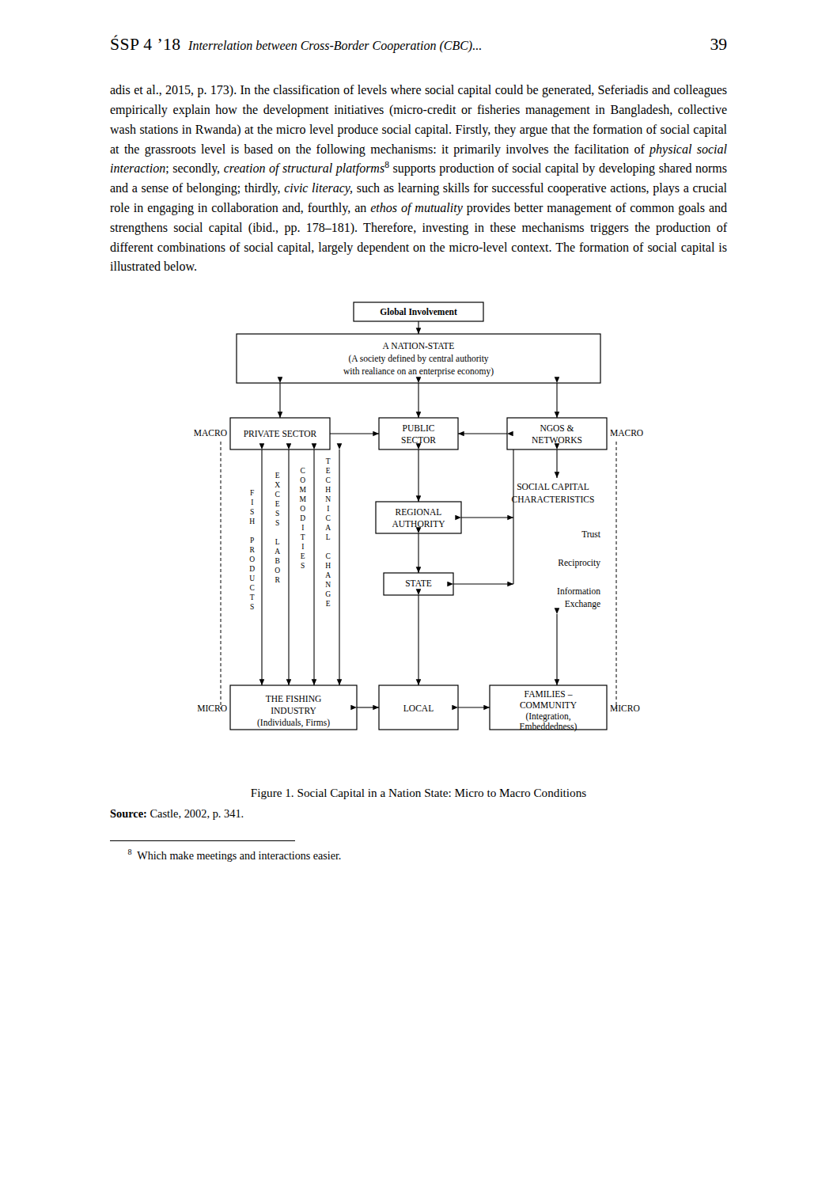ŚSP 4 ’18 Interrelation between Cross-Border Cooperation (CBC)... 39
adis et al., 2015, p. 173). In the classification of levels where social capital could be generated, Seferiadis and colleagues empirically explain how the development initiatives (micro-credit or fisheries management in Bangladesh, collective wash stations in Rwanda) at the micro level produce social capital. Firstly, they argue that the formation of social capital at the grassroots level is based on the following mechanisms: it primarily involves the facilitation of physical social interaction; secondly, creation of structural platforms8 supports production of social capital by developing shared norms and a sense of belonging; thirdly, civic literacy, such as learning skills for successful cooperative actions, plays a crucial role in engaging in collaboration and, fourthly, an ethos of mutuality provides better management of common goals and strengthens social capital (ibid., pp. 178–181). Therefore, investing in these mechanisms triggers the production of different combinations of social capital, largely dependent on the micro-level context. The formation of social capital is illustrated below.
Global Involvement A NATION-STATE (A society defined by central authority with realiance on an enterprise economy) MACRO MACRO PRIVATE SECTOR PUBLIC SECTOR NGOS & NETWORKS F I S H P R O D U C T S E X C E S S L A B O R C O M M O D I T I E S T E C H N I C A L C H A N G E SOCIAL CAPITAL CHARACTERISTICS Trust Reciprocity Information Exchange REGIONAL AUTHORITY STATE MICRO MICRO THE FISHING INDUSTRY (Individuals, Firms) LOCAL FAMILIES – COMMUNITY (Integration, Embeddedness)
Figure 1. Social Capital in a Nation State: Micro to Macro Conditions
Source: Castle, 2002, p. 341.
8 Which make meetings and interactions easier.